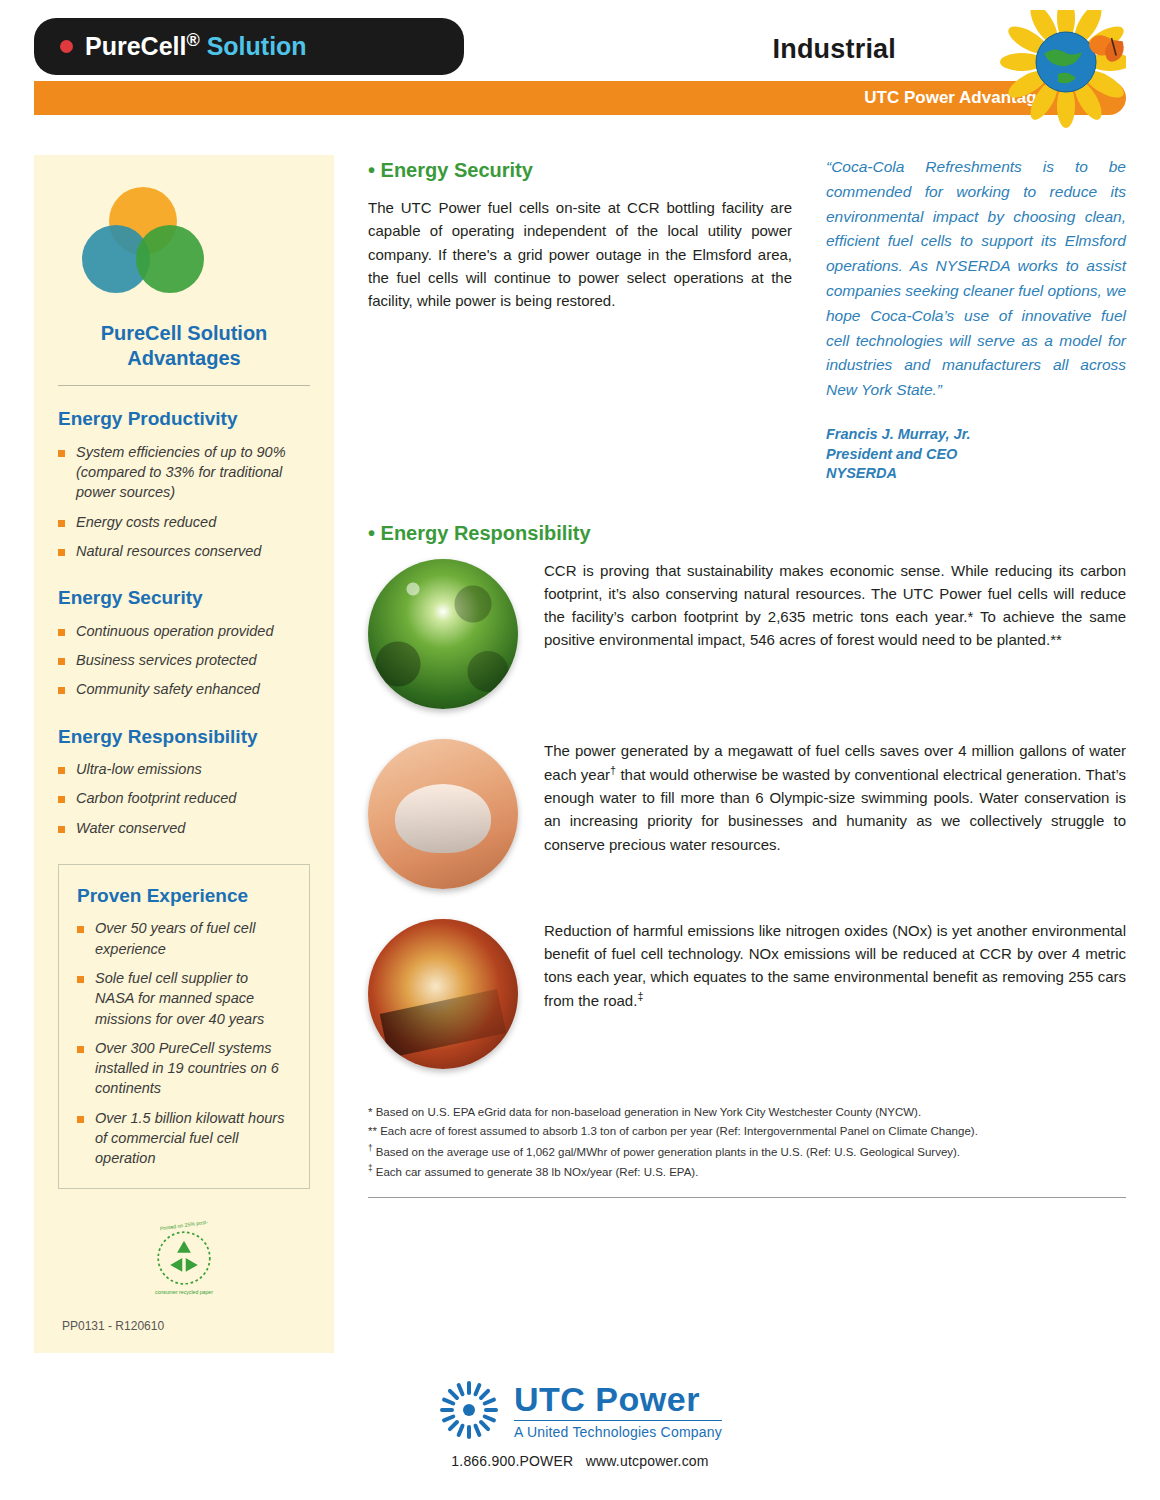PureCell® Solution
Industrial
UTC Power Advantage
PureCell Solution
Advantages
Energy Productivity
System efficiencies of up to 90% (compared to 33% for traditional power sources)
Energy costs reduced
Natural resources conserved
Energy Security
Continuous operation provided
Business services protected
Community safety enhanced
Energy Responsibility
Ultra-low emissions
Carbon footprint reduced
Water conserved
Proven Experience
Over 50 years of fuel cell experience
Sole fuel cell supplier to NASA for manned space missions for over 40 years
Over 300 PureCell systems installed in 19 countries on 6 continents
Over 1.5 billion kilowatt hours of commercial fuel cell operation
Printed on 25% post- consumer recycled paper
PP0131 - R120610
Energy Security
The UTC Power fuel cells on-site at CCR bottling facility are capable of operating independent of the local utility power company. If there's a grid power outage in the Elmsford area, the fuel cells will continue to power select operations at the facility, while power is being restored.
“Coca-Cola Refreshments is to be commended for working to reduce its environmental impact by choosing clean, efficient fuel cells to support its Elmsford operations. As NYSERDA works to assist companies seeking cleaner fuel options, we hope Coca-Cola’s use of innovative fuel cell technologies will serve as a model for industries and manufacturers all across New York State.”
Francis J. Murray, Jr.
President and CEO
NYSERDA
Energy Responsibility
CCR is proving that sustainability makes economic sense. While reducing its carbon footprint, it’s also conserving natural resources. The UTC Power fuel cells will reduce the facility’s carbon footprint by 2,635 metric tons each year.* To achieve the same positive environmental impact, 546 acres of forest would need to be planted.**
The power generated by a megawatt of fuel cells saves over 4 million gallons of water each year† that would otherwise be wasted by conventional electrical generation. That’s enough water to fill more than 6 Olympic-size swimming pools. Water conservation is an increasing priority for businesses and humanity as we collectively struggle to conserve precious water resources.
Reduction of harmful emissions like nitrogen oxides (NOx) is yet another environmental benefit of fuel cell technology. NOx emissions will be reduced at CCR by over 4 metric tons each year, which equates to the same environmental benefit as removing 255 cars from the road.‡
* Based on U.S. EPA eGrid data for non-baseload generation in New York City Westchester County (NYCW).
** Each acre of forest assumed to absorb 1.3 ton of carbon per year (Ref: Intergovernmental Panel on Climate Change).
† Based on the average use of 1,062 gal/MWhr of power generation plants in the U.S. (Ref: U.S. Geological Survey).
‡ Each car assumed to generate 38 lb NOx/year (Ref: U.S. EPA).
UTC Power
A United Technologies Company
1.866.900.POWER www.utcpower.com